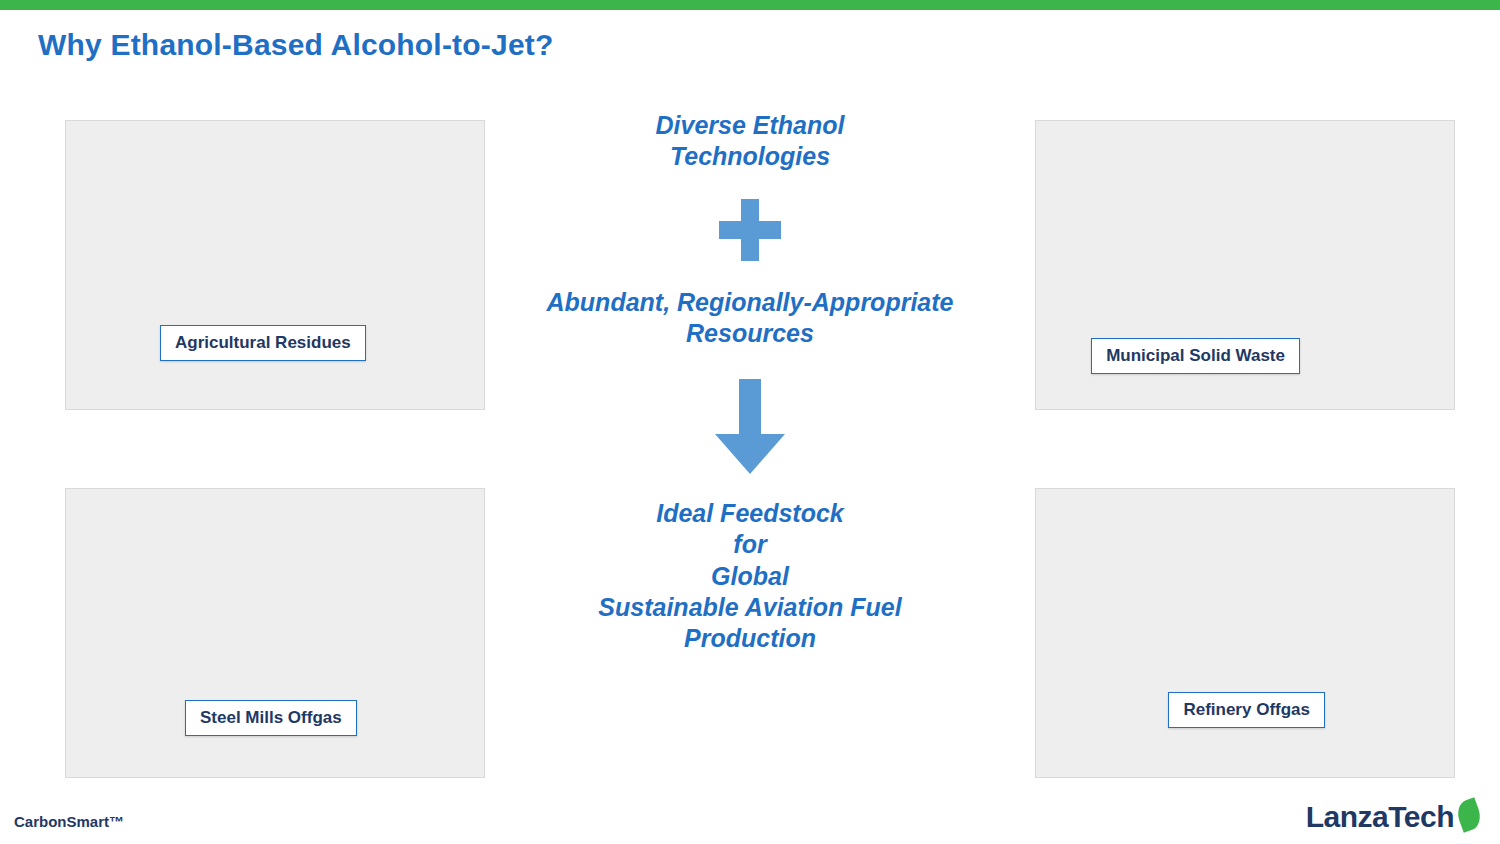Why Ethanol-Based Alcohol-to-Jet?
Agricultural Residues
Municipal Solid Waste
Steel Mills Offgas
Refinery Offgas
Diverse Ethanol
Technologies
Abundant, Regionally-Appropriate
Resources
Ideal Feedstock
for
Global
Sustainable Aviation Fuel
Production
CarbonSmart™
LanzaTech